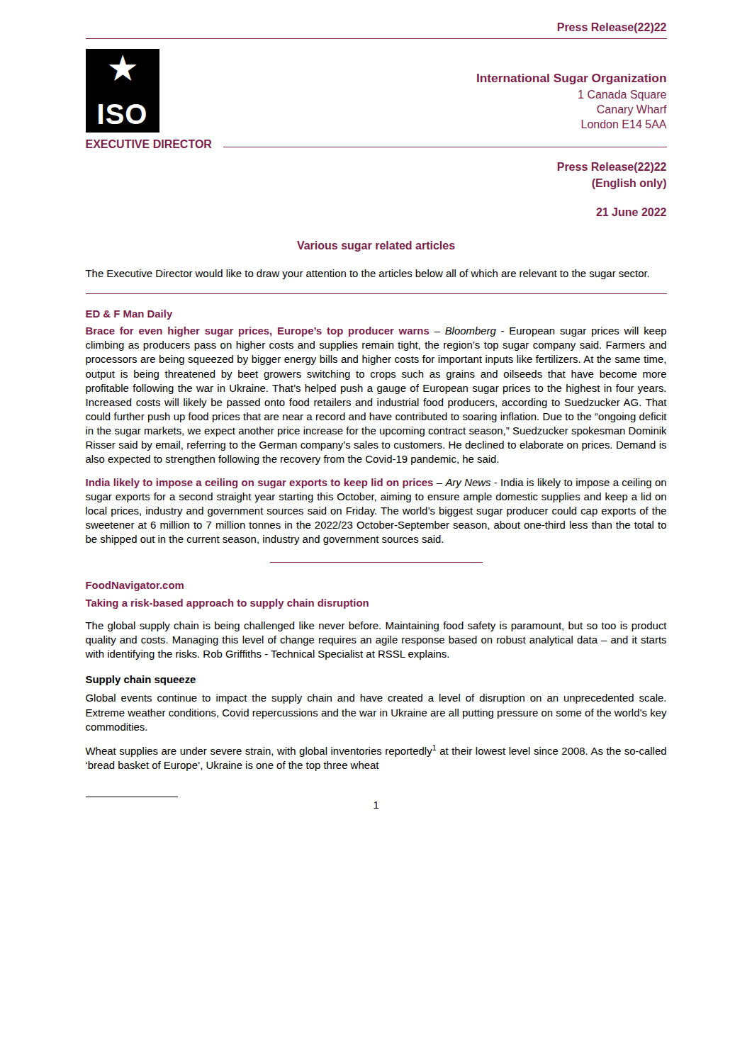Press Release(22)22
★
ISO
International Sugar Organization
1 Canada Square
Canary Wharf
London E14 5AA
EXECUTIVE DIRECTOR
Press Release(22)22
(English only)
21 June 2022
Various sugar related articles
The Executive Director would like to draw your attention to the articles below all of which are relevant to the sugar sector.
ED & F Man Daily
Brace for even higher sugar prices, Europe’s top producer warns – Bloomberg - European sugar prices will keep climbing as producers pass on higher costs and supplies remain tight, the region’s top sugar company said. Farmers and processors are being squeezed by bigger energy bills and higher costs for important inputs like fertilizers. At the same time, output is being threatened by beet growers switching to crops such as grains and oilseeds that have become more profitable following the war in Ukraine. That’s helped push a gauge of European sugar prices to the highest in four years. Increased costs will likely be passed onto food retailers and industrial food producers, according to Suedzucker AG. That could further push up food prices that are near a record and have contributed to soaring inflation. Due to the “ongoing deficit in the sugar markets, we expect another price increase for the upcoming contract season,” Suedzucker spokesman Dominik Risser said by email, referring to the German company’s sales to customers. He declined to elaborate on prices. Demand is also expected to strengthen following the recovery from the Covid-19 pandemic, he said.
India likely to impose a ceiling on sugar exports to keep lid on prices – Ary News - India is likely to impose a ceiling on sugar exports for a second straight year starting this October, aiming to ensure ample domestic supplies and keep a lid on local prices, industry and government sources said on Friday. The world’s biggest sugar producer could cap exports of the sweetener at 6 million to 7 million tonnes in the 2022/23 October-September season, about one-third less than the total to be shipped out in the current season, industry and government sources said.
FoodNavigator.com
Taking a risk-based approach to supply chain disruption
The global supply chain is being challenged like never before. Maintaining food safety is paramount, but so too is product quality and costs. Managing this level of change requires an agile response based on robust analytical data – and it starts with identifying the risks. Rob Griffiths - Technical Specialist at RSSL explains.
Supply chain squeeze
Global events continue to impact the supply chain and have created a level of disruption on an unprecedented scale. Extreme weather conditions, Covid repercussions and the war in Ukraine are all putting pressure on some of the world’s key commodities.
Wheat supplies are under severe strain, with global inventories reportedly1 at their lowest level since 2008. As the so-called ‘bread basket of Europe’, Ukraine is one of the top three wheat
1